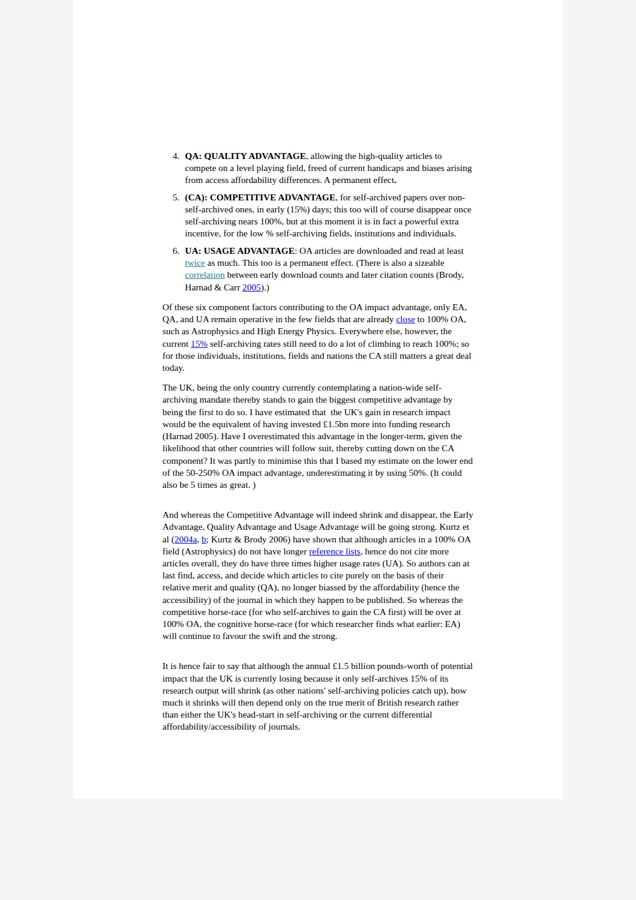QA: QUALITY ADVANTAGE, allowing the high-quality articles to compete on a level playing field, freed of current handicaps and biases arising from access affordability differences. A permanent effect.
(CA): COMPETITIVE ADVANTAGE, for self-archived papers over non-self-archived ones, in early (15%) days; this too will of course disappear once self-archiving nears 100%, but at this moment it is in fact a powerful extra incentive, for the low % self-archiving fields, institutions and individuals.
UA: USAGE ADVANTAGE: OA articles are downloaded and read at least twice as much. This too is a permanent effect. (There is also a sizeable correlation between early download counts and later citation counts (Brody, Harnad & Carr 2005).)
Of these six component factors contributing to the OA impact advantage, only EA, QA, and UA remain operative in the few fields that are already close to 100% OA, such as Astrophysics and High Energy Physics. Everywhere else, however, the current 15% self-archiving rates still need to do a lot of climbing to reach 100%; so for those individuals, institutions, fields and nations the CA still matters a great deal today.
The UK, being the only country currently contemplating a nation-wide self-archiving mandate thereby stands to gain the biggest competitive advantage by being the first to do so. I have estimated that the UK's gain in research impact would be the equivalent of having invested £1.5bn more into funding research (Harnad 2005). Have I overestimated this advantage in the longer-term, given the likelihood that other countries will follow suit, thereby cutting down on the CA component? It was partly to minimise this that I based my estimate on the lower end of the 50-250% OA impact advantage, underestimating it by using 50%. (It could also be 5 times as great. )
And whereas the Competitive Advantage will indeed shrink and disappear, the Early Advantage, Quality Advantage and Usage Advantage will be going strong. Kurtz et al (2004a, b; Kurtz & Brody 2006) have shown that although articles in a 100% OA field (Astrophysics) do not have longer reference lists, hence do not cite more articles overall, they do have three times higher usage rates (UA). So authors can at last find, access, and decide which articles to cite purely on the basis of their relative merit and quality (QA), no longer biassed by the affordability (hence the accessibility) of the journal in which they happen to be published. So whereas the competitive horse-race (for who self-archives to gain the CA first) will be over at 100% OA, the cognitive horse-race (for which researcher finds what earlier: EA) will continue to favour the swift and the strong.
It is hence fair to say that although the annual £1.5 billion pounds-worth of potential impact that the UK is currently losing because it only self-archives 15% of its research output will shrink (as other nations' self-archiving policies catch up), how much it shrinks will then depend only on the true merit of British research rather than either the UK's head-start in self-archiving or the current differential affordability/accessibility of journals.